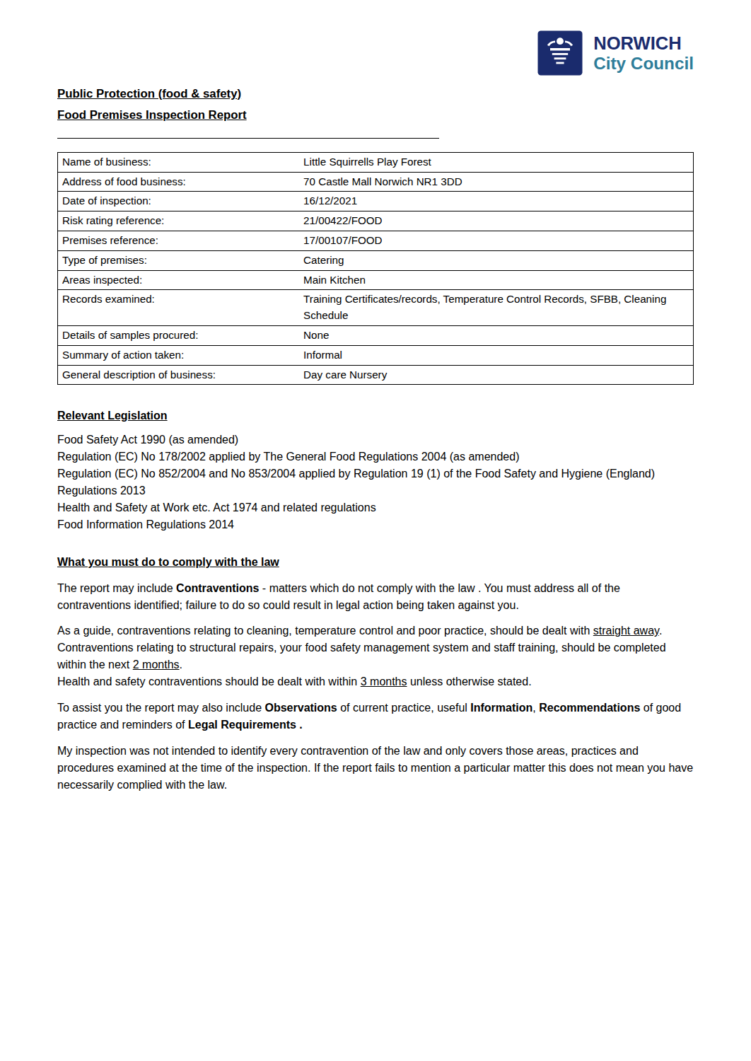NORWICH
City Council
Public Protection (food & safety)
Food Premises Inspection Report
| Name of business: | Little Squirrells Play Forest |
| Address of food business: | 70 Castle Mall Norwich NR1 3DD |
| Date of inspection: | 16/12/2021 |
| Risk rating reference: | 21/00422/FOOD |
| Premises reference: | 17/00107/FOOD |
| Type of premises: | Catering |
| Areas inspected: | Main Kitchen |
| Records examined: | Training Certificates/records, Temperature Control Records, SFBB, Cleaning Schedule |
| Details of samples procured: | None |
| Summary of action taken: | Informal |
| General description of business: | Day care Nursery |
Relevant Legislation
Food Safety Act 1990 (as amended)
Regulation (EC) No 178/2002 applied by The General Food Regulations 2004 (as amended)
Regulation (EC) No 852/2004 and No 853/2004 applied by Regulation 19 (1) of the Food Safety and Hygiene (England) Regulations 2013
Health and Safety at Work etc. Act 1974 and related regulations
Food Information Regulations 2014
What you must do to comply with the law
The report may include Contraventions - matters which do not comply with the law . You must address all of the contraventions identified; failure to do so could result in legal action being taken against you.
As a guide, contraventions relating to cleaning, temperature control and poor practice, should be dealt with straight away.
Contraventions relating to structural repairs, your food safety management system and staff training, should be completed within the next 2 months.
Health and safety contraventions should be dealt with within 3 months unless otherwise stated.
To assist you the report may also include Observations of current practice, useful Information, Recommendations of good practice and reminders of Legal Requirements .
My inspection was not intended to identify every contravention of the law and only covers those areas, practices and procedures examined at the time of the inspection. If the report fails to mention a particular matter this does not mean you have necessarily complied with the law.